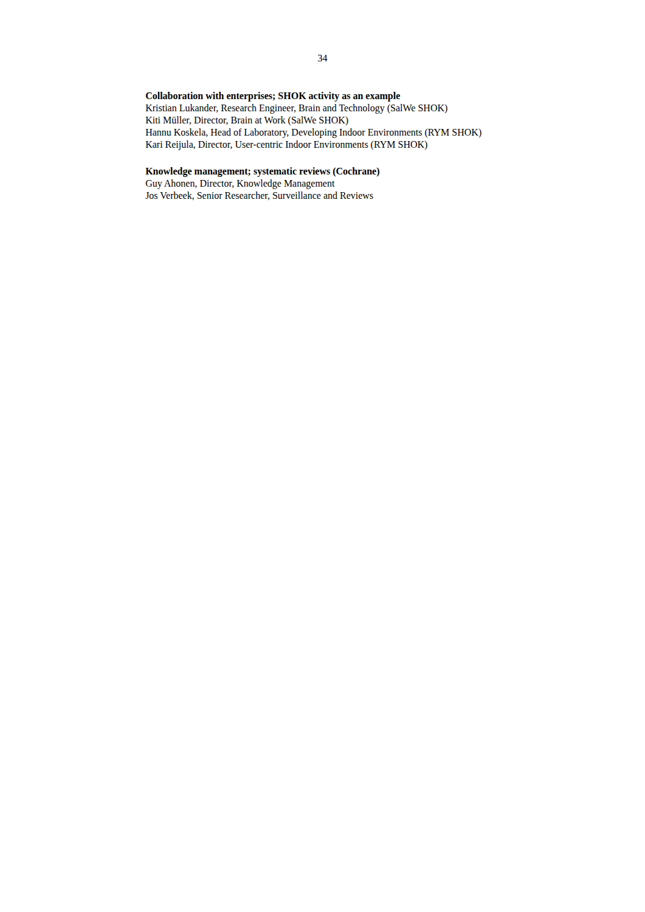34
Collaboration with enterprises; SHOK activity as an example
Kristian Lukander, Research Engineer, Brain and Technology (SalWe SHOK)
Kiti Müller, Director, Brain at Work (SalWe SHOK)
Hannu Koskela, Head of Laboratory, Developing Indoor Environments (RYM SHOK)
Kari Reijula, Director, User-centric Indoor Environments (RYM SHOK)
Knowledge management; systematic reviews (Cochrane)
Guy Ahonen, Director, Knowledge Management
Jos Verbeek, Senior Researcher, Surveillance and Reviews